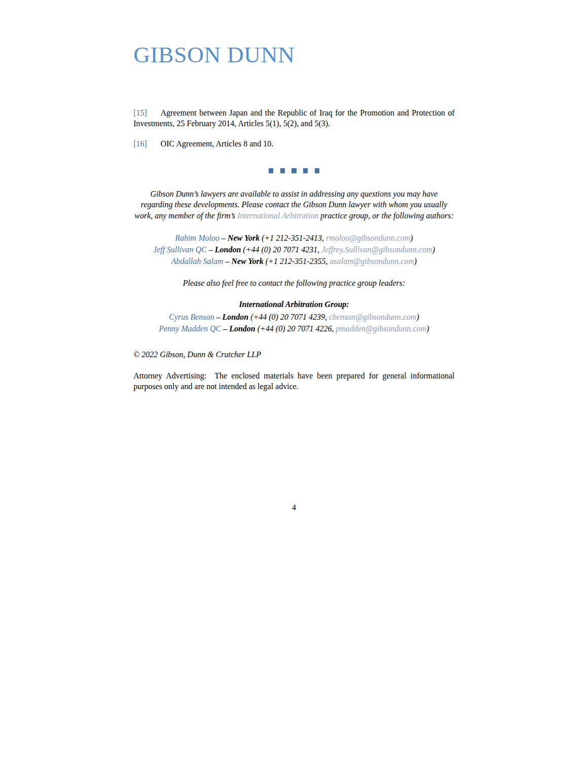GIBSON DUNN
[15] Agreement between Japan and the Republic of Iraq for the Promotion and Protection of Investments, 25 February 2014, Articles 5(1), 5(2), and 5(3).
[16] OIC Agreement, Articles 8 and 10.
Gibson Dunn’s lawyers are available to assist in addressing any questions you may have regarding these developments. Please contact the Gibson Dunn lawyer with whom you usually work, any member of the firm’s International Arbitration practice group, or the following authors:
Rahim Moloo – New York (+1 212-351-2413, rmoloo@gibsondunn.com)
Jeff Sullivan QC – London (+44 (0) 20 7071 4231, Jeffrey.Sullivan@gibsondunn.com)
Abdallah Salam – New York (+1 212-351-2355, asalam@gibsondunn.com)
Please also feel free to contact the following practice group leaders:
International Arbitration Group:
Cyrus Benson – London (+44 (0) 20 7071 4239, cbenson@gibsondunn.com)
Penny Madden QC – London (+44 (0) 20 7071 4226, pmadden@gibsondunn.com)
© 2022 Gibson, Dunn & Crutcher LLP
Attorney Advertising: The enclosed materials have been prepared for general informational purposes only and are not intended as legal advice.
4